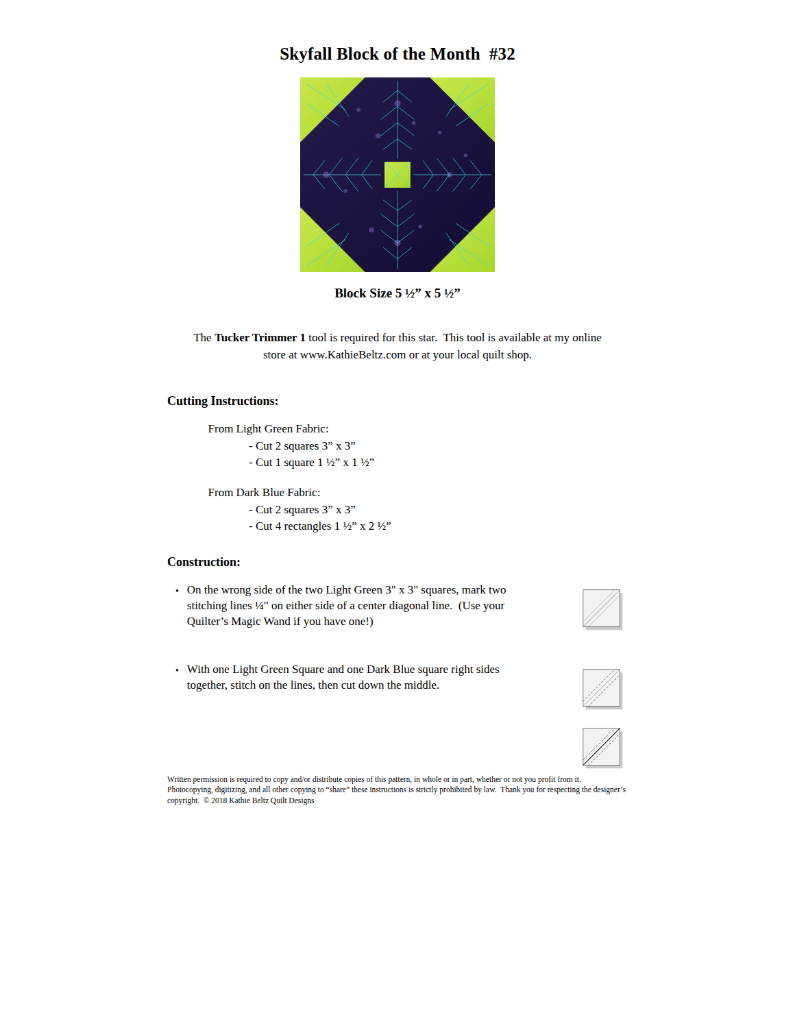Skyfall Block of the Month #32
Block Size 5 ½” x 5 ½”
The Tucker Trimmer 1 tool is required for this star. This tool is available at my online store at www.KathieBeltz.com or at your local quilt shop.
Cutting Instructions:
From Light Green Fabric:
- Cut 2 squares 3” x 3”
- Cut 1 square 1 ½” x 1 ½”
From Dark Blue Fabric:
- Cut 2 squares 3” x 3”
- Cut 4 rectangles 1 ½” x 2 ½”
Construction:
•
On the wrong side of the two Light Green 3" x 3" squares, mark two stitching lines ¼" on either side of a center diagonal line. (Use your Quilter’s Magic Wand if you have one!)
•
With one Light Green Square and one Dark Blue square right sides together, stitch on the lines, then cut down the middle.
Written permission is required to copy and/or distribute copies of this pattern, in whole or in part, whether or not you profit from it. Photocopying, digitizing, and all other copying to “share” these instructions is strictly prohibited by law. Thank you for respecting the designer’s copyright. © 2018 Kathie Beltz Quilt Designs